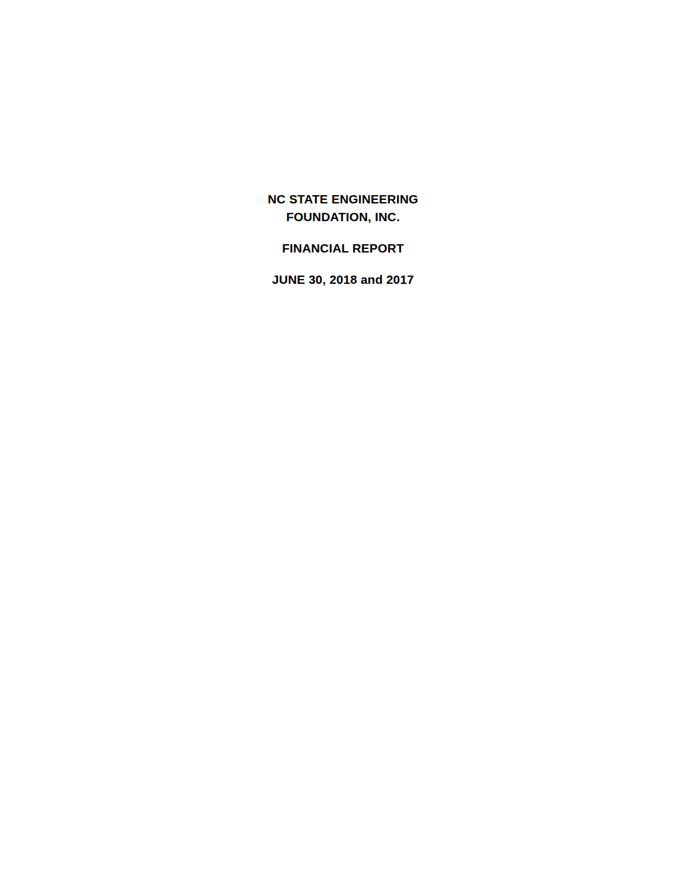NC STATE ENGINEERING
FOUNDATION, INC.
FINANCIAL REPORT
JUNE 30, 2018 and 2017